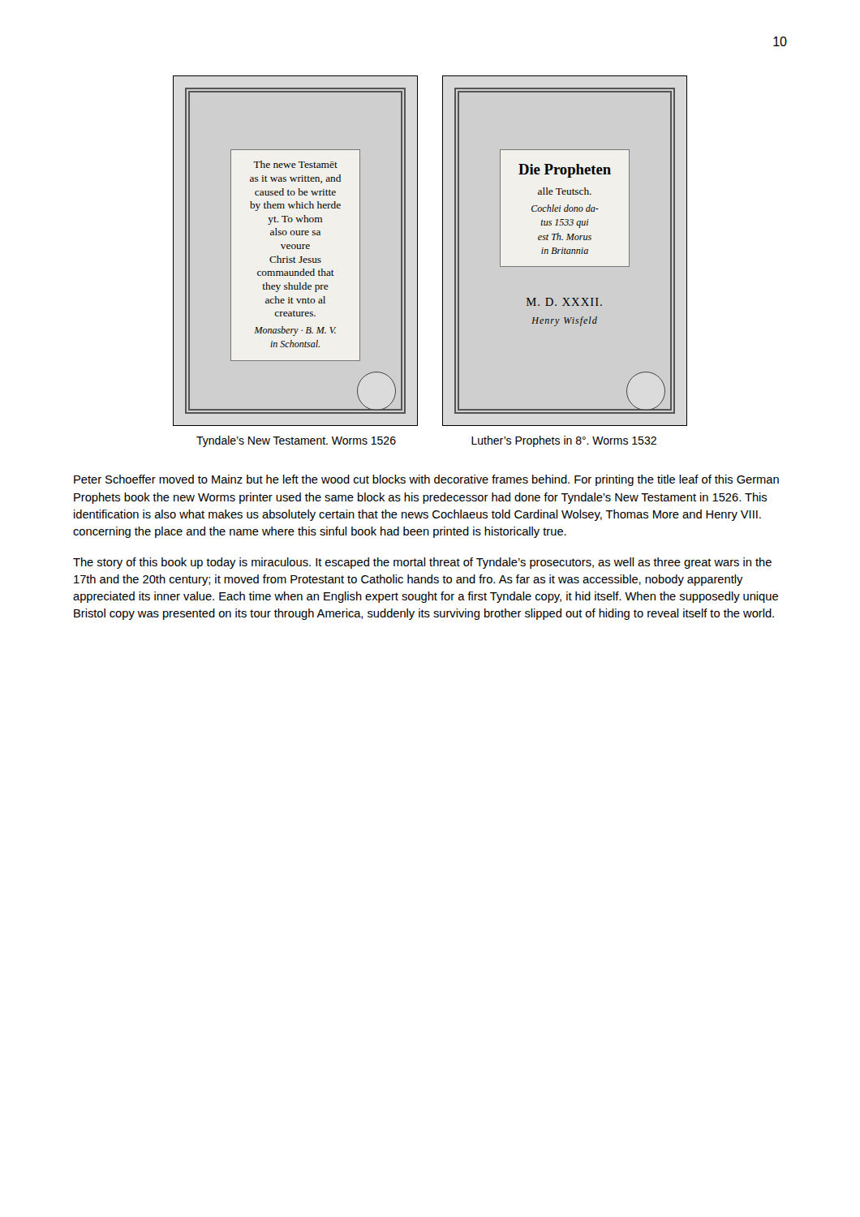10
The newe Testamēt as it was written, and caused to be writte by them which herde yt. To whom also oure sa veoure Christ Jesus commaunded that they shulde pre ache it vnto al creatures. Monasbery · B. M. V.
in Schontsal.
Die Propheten alle Teutsch. Cochlei dono da-
tus 1533 qui
est Th. Morus
in Britannia
M. D. XXXII. Henry Wisfeld
Tyndale’s New Testament. Worms 1526
Luther’s Prophets in 8°. Worms 1532
Peter Schoeffer moved to Mainz but he left the wood cut blocks with decorative frames behind. For printing the title leaf of this German Prophets book the new Worms printer used the same block as his predecessor had done for Tyndale’s New Testament in 1526. This identification is also what makes us absolutely certain that the news Cochlaeus told Cardinal Wolsey, Thomas More and Henry VIII. concerning the place and the name where this sinful book had been printed is historically true.
The story of this book up today is miraculous. It escaped the mortal threat of Tyndale’s prosecutors, as well as three great wars in the 17th and the 20th century; it moved from Protestant to Catholic hands to and fro. As far as it was accessible, nobody apparently appreciated its inner value. Each time when an English expert sought for a first Tyndale copy, it hid itself. When the supposedly unique Bristol copy was presented on its tour through America, suddenly its surviving brother slipped out of hiding to reveal itself to the world.